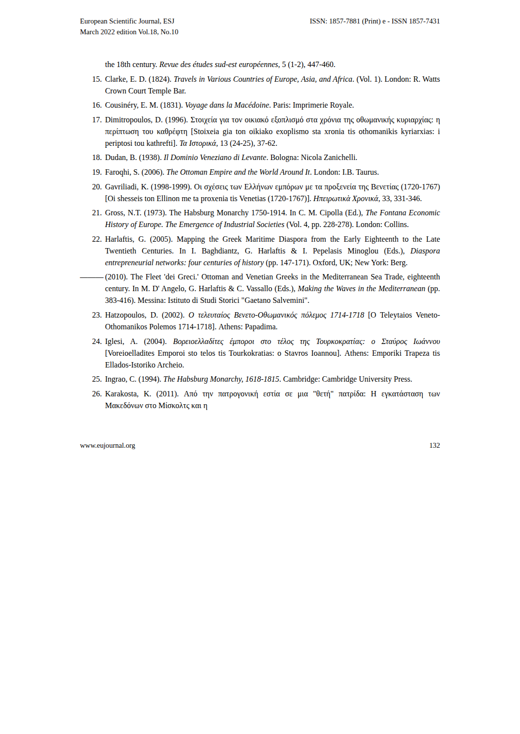European Scientific Journal, ESJ March 2022 edition Vol.18, No.10
ISSN: 1857-7881 (Print) e - ISSN 1857-7431
the 18th century. Revue des études sud-est européennes, 5 (1-2), 447-460.
Clarke, E. D. (1824). Travels in Various Countries of Europe, Asia, and Africa. (Vol. 1). London: R. Watts Crown Court Temple Bar.
Cousinéry, E. M. (1831). Voyage dans la Macédoine. Paris: Imprimerie Royale.
Dimitropoulos, D. (1996). Στοιχεία για τον οικιακό εξοπλισμό στα χρόνια της οθωμανικής κυριαρχίας: η περίπτωση του καθρέφτη [Stoixeia gia ton oikiako exoplismo sta xronia tis othomanikis kyriarxias: i periptosi tou kathrefti]. Τα Ιστορικά, 13 (24-25), 37-62.
Dudan, B. (1938). Il Dominio Veneziano di Levante. Bologna: Nicola Zanichelli.
Faroqhi, S. (2006). The Ottoman Empire and the World Around It. London: I.B. Taurus.
Gavriliadi, K. (1998-1999). Οι σχέσεις των Ελλήνων εμπόρων με τα προξενεία της Βενετίας (1720-1767) [Oi shesseis ton Ellinon me ta proxenia tis Venetias (1720-1767)]. Ηπειρωτικὰ Χρονικά, 33, 331-346.
Gross, N.T. (1973). The Habsburg Monarchy 1750-1914. In C. M. Cipolla (Ed.), The Fontana Economic History of Europe. The Emergence of Industrial Societies (Vol. 4, pp. 228-278). London: Collins.
Harlaftis, G. (2005). Mapping the Greek Maritime Diaspora from the Early Eighteenth to the Late Twentieth Centuries. In I. Baghdiantz, G. Harlaftis & I. Pepelasis Minoglou (Eds.), Diaspora entrepreneurial networks: four centuries of history (pp. 147-171). Oxford, UK; New York: Berg.
(2010). The Fleet 'dei Greci.' Ottoman and Venetian Greeks in the Mediterranean Sea Trade, eighteenth century. In M. D' Angelo, G. Harlaftis & C. Vassallo (Eds.), Making the Waves in the Mediterranean (pp. 383-416). Messina: Istituto di Studi Storici "Gaetano Salvemini".
Hatzopoulos, D. (2002). Ο τελευταίος Βενετο-Οθωμανικός πόλεμος 1714-1718 [O Teleytaios Veneto-Othomanikos Polemos 1714-1718]. Athens: Papadima.
Iglesi, A. (2004). Βορειοελλαδίτες έμποροι στο τέλος της Τουρκοκρατίας: ο Σταύρος Ιωάννου [Voreioelladites Emporoi sto telos tis Tourkokratias: o Stavros Ioannou]. Athens: Emporiki Trapeza tis Ellados-Istoriko Archeio.
Ingrao, C. (1994). The Habsburg Monarchy, 1618-1815. Cambridge: Cambridge University Press.
Karakosta, K. (2011). Από την πατρογονική εστία σε μια "θετή" πατρίδα: Η εγκατάσταση των Μακεδόνων στο Μίσκολτς και η
www.eujournal.org
132